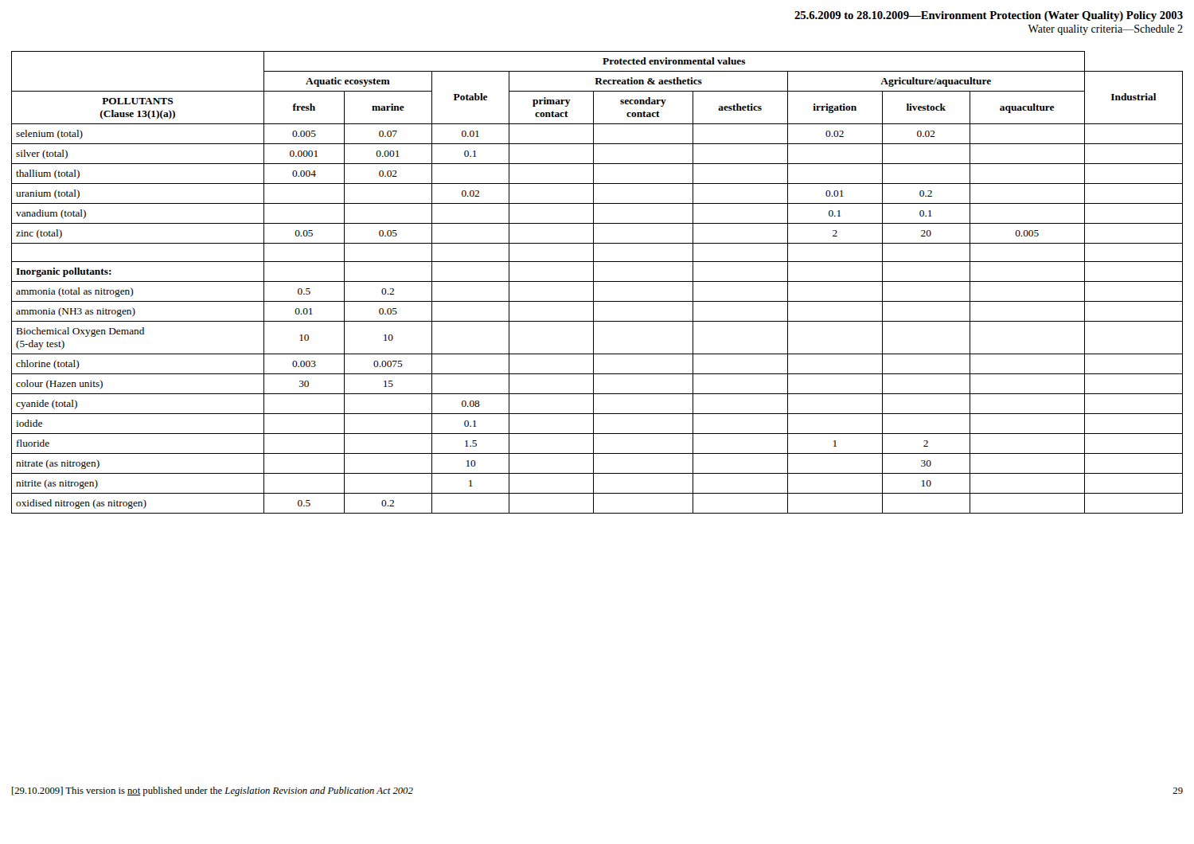25.6.2009 to 28.10.2009—Environment Protection (Water Quality) Policy 2003
Water quality criteria—Schedule 2
| | Protected environmental values |
| --- | --- |
| Aquatic ecosystem | Potable | Recreation & aesthetics | Agriculture/aquaculture | Industrial |
| POLLUTANTS (Clause 13(1)(a)) | fresh | marine | primary contact | secondary contact | aesthetics | irrigation | livestock | aquaculture |
| selenium (total) | 0.005 | 0.07 | 0.01 | | | | 0.02 | 0.02 | | |
| silver (total) | 0.0001 | 0.001 | 0.1 | | | | | | | |
| thallium (total) | 0.004 | 0.02 | | | | | | | | |
| uranium (total) | | | 0.02 | | | | 0.01 | 0.2 | | |
| vanadium (total) | | | | | | | 0.1 | 0.1 | | |
| zinc (total) | 0.05 | 0.05 | | | | | 2 | 20 | 0.005 | |
| Inorganic pollutants: | | | | | | | | | | |
| ammonia (total as nitrogen) | 0.5 | 0.2 | | | | | | | | |
| ammonia (NH3 as nitrogen) | 0.01 | 0.05 | | | | | | | | |
| Biochemical Oxygen Demand (5-day test) | 10 | 10 | | | | | | | | |
| chlorine (total) | 0.003 | 0.0075 | | | | | | | | |
| colour (Hazen units) | 30 | 15 | | | | | | | | |
| cyanide (total) | | | 0.08 | | | | | | | |
| iodide | | | 0.1 | | | | | | | |
| fluoride | | | 1.5 | | | | 1 | 2 | | |
| nitrate (as nitrogen) | | | 10 | | | | | 30 | | |
| nitrite (as nitrogen) | | | 1 | | | | | 10 | | |
| oxidised nitrogen (as nitrogen) | 0.5 | 0.2 | | | | | | | | |
[29.10.2009] This version is not published under the Legislation Revision and Publication Act 2002
29